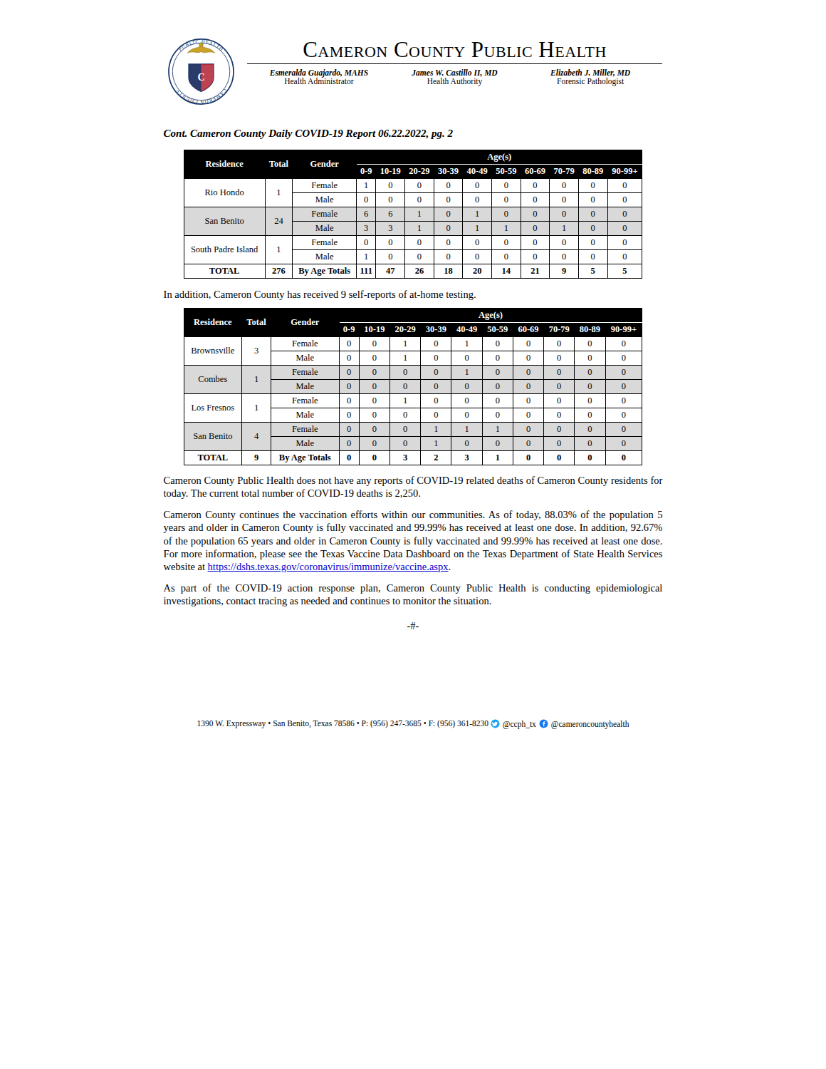C PUBLIC HEALTH CAMERON COUNTY
Cameron County Public Health
Esmeralda Guajardo, MAHS
Health Administrator
James W. Castillo II, MD
Health Authority
Elizabeth J. Miller, MD
Forensic Pathologist
Cont. Cameron County Daily COVID-19 Report 06.22.2022, pg. 2
| Residence | Total | Gender | Age(s) |
| --- | --- | --- | --- |
| 0-9 | 10-19 | 20-29 | 30-39 | 40-49 | 50-59 | 60-69 | 70-79 | 80-89 | 90-99+ |
| Rio Hondo | 1 | Female | 1 | 0 | 0 | 0 | 0 | 0 | 0 | 0 | 0 | 0 |
| Male | 0 | 0 | 0 | 0 | 0 | 0 | 0 | 0 | 0 | 0 |
| San Benito | 24 | Female | 6 | 6 | 1 | 0 | 1 | 0 | 0 | 0 | 0 | 0 |
| Male | 3 | 3 | 1 | 0 | 1 | 1 | 0 | 1 | 0 | 0 |
| South Padre Island | 1 | Female | 0 | 0 | 0 | 0 | 0 | 0 | 0 | 0 | 0 | 0 |
| Male | 1 | 0 | 0 | 0 | 0 | 0 | 0 | 0 | 0 | 0 |
| TOTAL | 276 | By Age Totals | 111 | 47 | 26 | 18 | 20 | 14 | 21 | 9 | 5 | 5 |
In addition, Cameron County has received 9 self-reports of at-home testing.
| Residence | Total | Gender | Age(s) |
| --- | --- | --- | --- |
| 0-9 | 10-19 | 20-29 | 30-39 | 40-49 | 50-59 | 60-69 | 70-79 | 80-89 | 90-99+ |
| Brownsville | 3 | Female | 0 | 0 | 1 | 0 | 1 | 0 | 0 | 0 | 0 | 0 |
| Male | 0 | 0 | 1 | 0 | 0 | 0 | 0 | 0 | 0 | 0 |
| Combes | 1 | Female | 0 | 0 | 0 | 0 | 1 | 0 | 0 | 0 | 0 | 0 |
| Male | 0 | 0 | 0 | 0 | 0 | 0 | 0 | 0 | 0 | 0 |
| Los Fresnos | 1 | Female | 0 | 0 | 1 | 0 | 0 | 0 | 0 | 0 | 0 | 0 |
| Male | 0 | 0 | 0 | 0 | 0 | 0 | 0 | 0 | 0 | 0 |
| San Benito | 4 | Female | 0 | 0 | 0 | 1 | 1 | 1 | 0 | 0 | 0 | 0 |
| Male | 0 | 0 | 0 | 1 | 0 | 0 | 0 | 0 | 0 | 0 |
| TOTAL | 9 | By Age Totals | 0 | 0 | 3 | 2 | 3 | 1 | 0 | 0 | 0 | 0 |
Cameron County Public Health does not have any reports of COVID-19 related deaths of Cameron County residents for today. The current total number of COVID-19 deaths is 2,250.
Cameron County continues the vaccination efforts within our communities. As of today, 88.03% of the population 5 years and older in Cameron County is fully vaccinated and 99.99% has received at least one dose. In addition, 92.67% of the population 65 years and older in Cameron County is fully vaccinated and 99.99% has received at least one dose. For more information, please see the Texas Vaccine Data Dashboard on the Texas Department of State Health Services website at https://dshs.texas.gov/coronavirus/immunize/vaccine.aspx.
As part of the COVID-19 action response plan, Cameron County Public Health is conducting epidemiological investigations, contact tracing as needed and continues to monitor the situation.
-#-
1390 W. Expressway • San Benito, Texas 78586 • P: (956) 247-3685 • F: (956) 361-8230 @ccph_tx @cameroncountyhealth